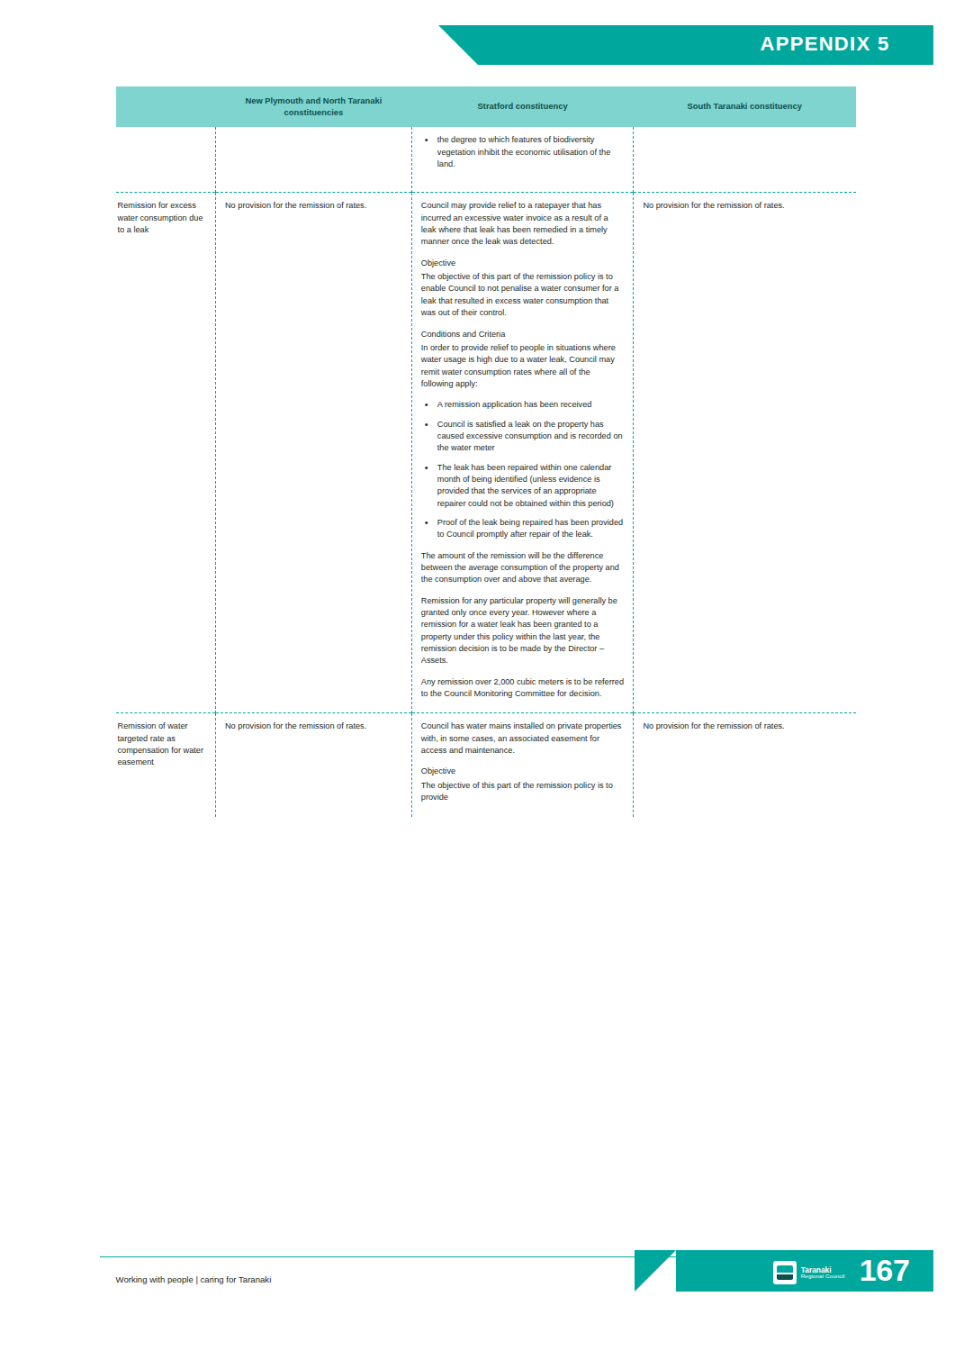APPENDIX 5
| | New Plymouth and North Taranaki constituencies | Stratford constituency | South Taranaki constituency |
| --- | --- | --- | --- |
| | | the degree to which features of biodiversity vegetation inhibit the economic utilisation of the land. | |
| Remission for excess water consumption due to a leak | No provision for the remission of rates. | Council may provide relief to a ratepayer that has incurred an excessive water invoice as a result of a leak where that leak has been remedied in a timely manner once the leak was detected. Objective The objective of this part of the remission policy is to enable Council to not penalise a water consumer for a leak that resulted in excess water consumption that was out of their control. Conditions and Criteria In order to provide relief to people in situations where water usage is high due to a water leak, Council may remit water consumption rates where all of the following apply: A remission application has been received Council is satisfied a leak on the property has caused excessive consumption and is recorded on the water meter The leak has been repaired within one calendar month of being identified (unless evidence is provided that the services of an appropriate repairer could not be obtained within this period) Proof of the leak being repaired has been provided to Council promptly after repair of the leak. The amount of the remission will be the difference between the average consumption of the property and the consumption over and above that average. Remission for any particular property will generally be granted only once every year. However where a remission for a water leak has been granted to a property under this policy within the last year, the remission decision is to be made by the Director – Assets. Any remission over 2,000 cubic meters is to be referred to the Council Monitoring Committee for decision. | No provision for the remission of rates. |
| Remission of water targeted rate as compensation for water easement | No provision for the remission of rates. | Council has water mains installed on private properties with, in some cases, an associated easement for access and maintenance. Objective The objective of this part of the remission policy is to provide | No provision for the remission of rates. |
Working with people | caring for Taranaki
TaranakiRegional Council
167